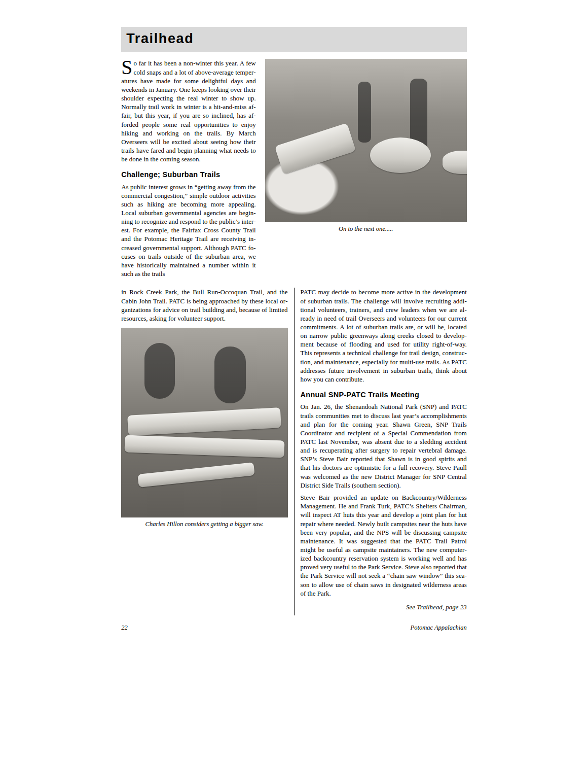Trailhead
So far it has been a non-winter this year. A few cold snaps and a lot of above-average temperatures have made for some delightful days and weekends in January. One keeps looking over their shoulder expecting the real winter to show up. Normally trail work in winter is a hit-and-miss affair, but this year, if you are so inclined, has afforded people some real opportunities to enjoy hiking and working on the trails. By March Overseers will be excited about seeing how their trails have fared and begin planning what needs to be done in the coming season.
Challenge; Suburban Trails
As public interest grows in “getting away from the commercial congestion,” simple outdoor activities such as hiking are becoming more appealing. Local suburban governmental agencies are beginning to recognize and respond to the public’s interest. For example, the Fairfax Cross County Trail and the Potomac Heritage Trail are receiving increased governmental support. Although PATC focuses on trails outside of the suburban area, we have historically maintained a number within it such as the trails
Photos by George Walters
On to the next one.....
in Rock Creek Park, the Bull Run-Occoquan Trail, and the Cabin John Trail. PATC is being approached by these local organizations for advice on trail building and, because of limited resources, asking for volunteer support.
Charles Hillon considers getting a bigger saw.
PATC may decide to become more active in the development of suburban trails. The challenge will involve recruiting additional volunteers, trainers, and crew leaders when we are already in need of trail Overseers and volunteers for our current commitments. A lot of suburban trails are, or will be, located on narrow public greenways along creeks closed to development because of flooding and used for utility right-of-way. This represents a technical challenge for trail design, construction, and maintenance, especially for multi-use trails. As PATC addresses future involvement in suburban trails, think about how you can contribute.
Annual SNP-PATC Trails Meeting
On Jan. 26, the Shenandoah National Park (SNP) and PATC trails communities met to discuss last year’s accomplishments and plan for the coming year. Shawn Green, SNP Trails Coordinator and recipient of a Special Commendation from PATC last November, was absent due to a sledding accident and is recuperating after surgery to repair vertebral damage. SNP’s Steve Bair reported that Shawn is in good spirits and that his doctors are optimistic for a full recovery. Steve Paull was welcomed as the new District Manager for SNP Central District Side Trails (southern section).
Steve Bair provided an update on Backcountry/Wilderness Management. He and Frank Turk, PATC’s Shelters Chairman, will inspect AT huts this year and develop a joint plan for hut repair where needed. Newly built campsites near the huts have been very popular, and the NPS will be discussing campsite maintenance. It was suggested that the PATC Trail Patrol might be useful as campsite maintainers. The new computerized backcountry reservation system is working well and has proved very useful to the Park Service. Steve also reported that the Park Service will not seek a “chain saw window” this season to allow use of chain saws in designated wilderness areas of the Park.
See Trailhead, page 23
22
Potomac Appalachian